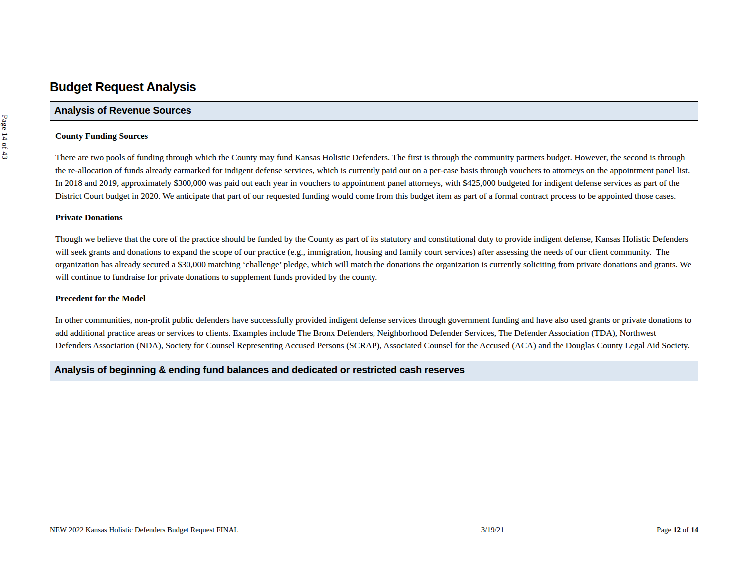Page 14 of 43
Budget Request Analysis
Analysis of Revenue Sources
County Funding Sources
There are two pools of funding through which the County may fund Kansas Holistic Defenders. The first is through the community partners budget. However, the second is through the re-allocation of funds already earmarked for indigent defense services, which is currently paid out on a per-case basis through vouchers to attorneys on the appointment panel list. In 2018 and 2019, approximately $300,000 was paid out each year in vouchers to appointment panel attorneys, with $425,000 budgeted for indigent defense services as part of the District Court budget in 2020. We anticipate that part of our requested funding would come from this budget item as part of a formal contract process to be appointed those cases.
Private Donations
Though we believe that the core of the practice should be funded by the County as part of its statutory and constitutional duty to provide indigent defense, Kansas Holistic Defenders will seek grants and donations to expand the scope of our practice (e.g., immigration, housing and family court services) after assessing the needs of our client community. The organization has already secured a $30,000 matching ‘challenge’ pledge, which will match the donations the organization is currently soliciting from private donations and grants. We will continue to fundraise for private donations to supplement funds provided by the county.
Precedent for the Model
In other communities, non-profit public defenders have successfully provided indigent defense services through government funding and have also used grants or private donations to add additional practice areas or services to clients. Examples include The Bronx Defenders, Neighborhood Defender Services, The Defender Association (TDA), Northwest Defenders Association (NDA), Society for Counsel Representing Accused Persons (SCRAP), Associated Counsel for the Accused (ACA) and the Douglas County Legal Aid Society.
Analysis of beginning & ending fund balances and dedicated or restricted cash reserves
NEW 2022 Kansas Holistic Defenders Budget Request FINAL
3/19/21
Page 12 of 14